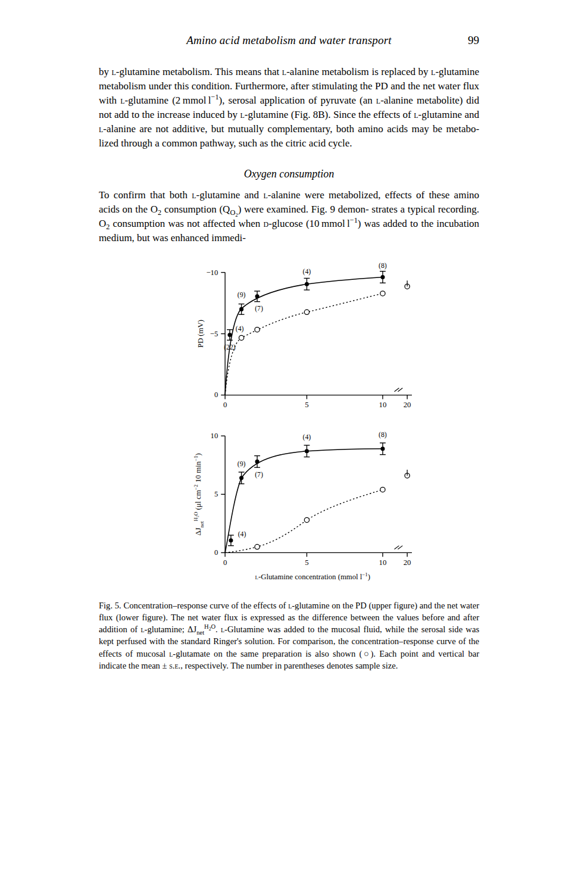Amino acid metabolism and water transport 99
by l-glutamine metabolism. This means that l-alanine metabolism is replaced by l-glutamine metabolism under this condition. Furthermore, after stimulating the PD and the net water flux with l-glutamine (2 mmol l−1), serosal application of pyruvate (an l-alanine metabolite) did not add to the increase induced by l-glutamine (Fig. 8B). Since the effects of l-glutamine and l-alanine are not additive, but mutually complementary, both amino acids may be metabolized through a common pathway, such as the citric acid cycle.
Oxygen consumption
To confirm that both l-glutamine and l-alanine were metabolized, effects of these amino acids on the O2 consumption (QO2) were examined. Fig. 9 demon- strates a typical recording. O2 consumption was not affected when d-glucose (10 mmol l−1) was added to the incubation medium, but was enhanced immedi-
−10 −5 0 PD (mV) 0 5 10 20 (9) (7) (4) (8) (4) (22) 10 5 0 ΔJnetH₂O (μl cm−2 10 min−1) 0 5 10 20 l-Glutamine concentration (mmol l−1) (9) (7) (4) (8) (4)
Fig. 5. Concentration–response curve of the effects of l-glutamine on the PD (upper figure) and the net water flux (lower figure). The net water flux is expressed as the difference between the values before and after addition of l-glutamine; ΔJnetH2O. l-Glutamine was added to the mucosal fluid, while the serosal side was kept perfused with the standard Ringer's solution. For comparison, the concentration–response curve of the effects of mucosal l-glutamate on the same preparation is also shown (○). Each point and vertical bar indicate the mean ± s.e., respectively. The number in parentheses denotes sample size.